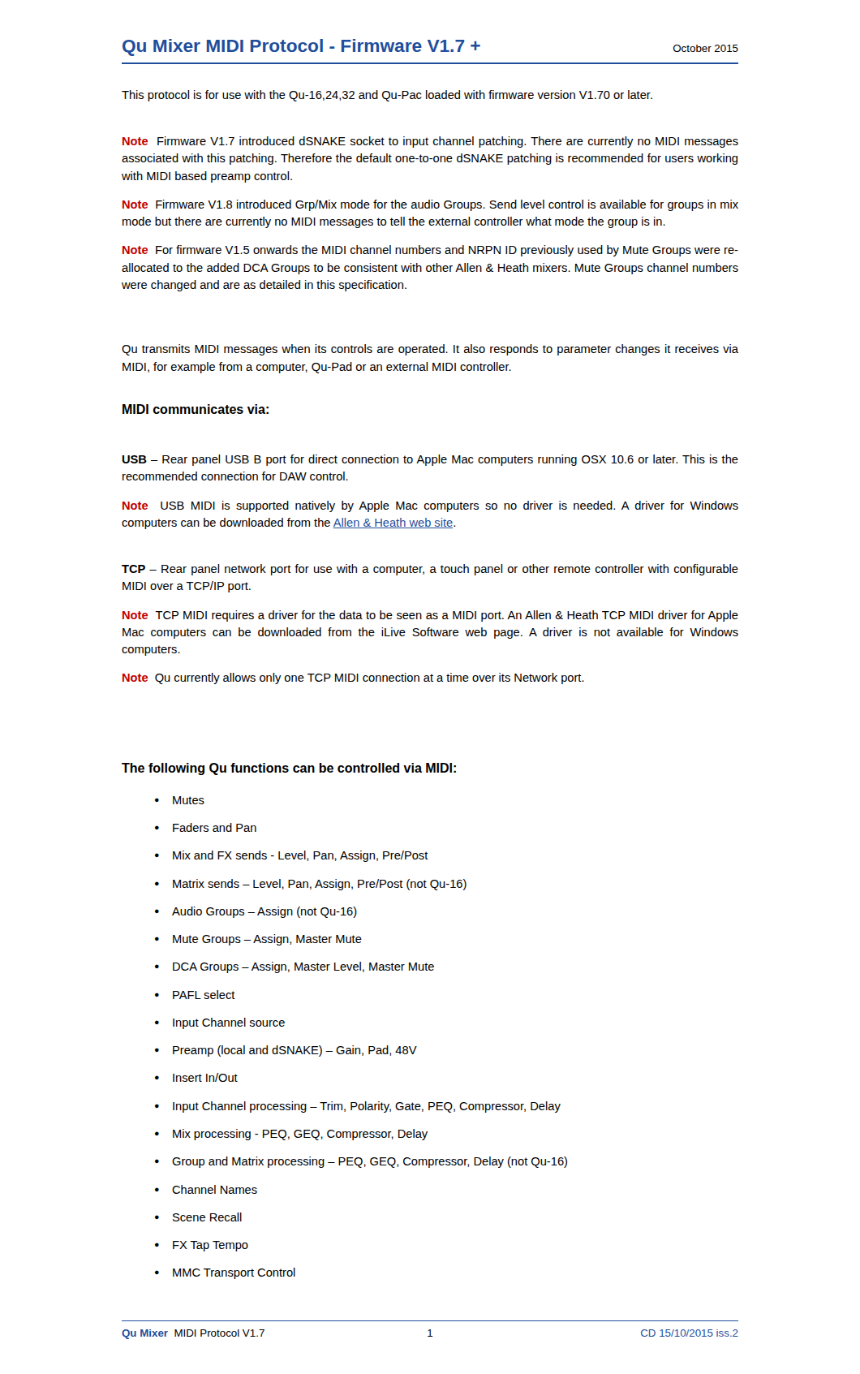Qu Mixer MIDI Protocol - Firmware V1.7 +
October 2015
This protocol is for use with the Qu-16,24,32 and Qu-Pac loaded with firmware version V1.70 or later.
Note Firmware V1.7 introduced dSNAKE socket to input channel patching. There are currently no MIDI messages associated with this patching. Therefore the default one-to-one dSNAKE patching is recommended for users working with MIDI based preamp control.
Note Firmware V1.8 introduced Grp/Mix mode for the audio Groups. Send level control is available for groups in mix mode but there are currently no MIDI messages to tell the external controller what mode the group is in.
Note For firmware V1.5 onwards the MIDI channel numbers and NRPN ID previously used by Mute Groups were re-allocated to the added DCA Groups to be consistent with other Allen & Heath mixers. Mute Groups channel numbers were changed and are as detailed in this specification.
Qu transmits MIDI messages when its controls are operated. It also responds to parameter changes it receives via MIDI, for example from a computer, Qu-Pad or an external MIDI controller.
MIDI communicates via:
USB – Rear panel USB B port for direct connection to Apple Mac computers running OSX 10.6 or later. This is the recommended connection for DAW control.
Note USB MIDI is supported natively by Apple Mac computers so no driver is needed. A driver for Windows computers can be downloaded from the Allen & Heath web site.
TCP – Rear panel network port for use with a computer, a touch panel or other remote controller with configurable MIDI over a TCP/IP port.
Note TCP MIDI requires a driver for the data to be seen as a MIDI port. An Allen & Heath TCP MIDI driver for Apple Mac computers can be downloaded from the iLive Software web page. A driver is not available for Windows computers.
Note Qu currently allows only one TCP MIDI connection at a time over its Network port.
The following Qu functions can be controlled via MIDI:
Mutes
Faders and Pan
Mix and FX sends - Level, Pan, Assign, Pre/Post
Matrix sends – Level, Pan, Assign, Pre/Post (not Qu-16)
Audio Groups – Assign (not Qu-16)
Mute Groups – Assign, Master Mute
DCA Groups – Assign, Master Level, Master Mute
PAFL select
Input Channel source
Preamp (local and dSNAKE) – Gain, Pad, 48V
Insert In/Out
Input Channel processing – Trim, Polarity, Gate, PEQ, Compressor, Delay
Mix processing - PEQ, GEQ, Compressor, Delay
Group and Matrix processing – PEQ, GEQ, Compressor, Delay (not Qu-16)
Channel Names
Scene Recall
FX Tap Tempo
MMC Transport Control
Qu Mixer MIDI Protocol V1.7
1
CD 15/10/2015 iss.2